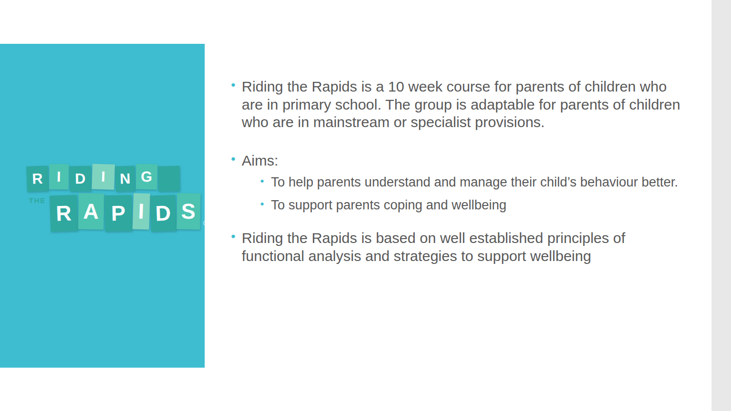R
I
D
I
N
G
THE
R
A
P
I
D
S
®
Riding the Rapids is a 10 week course for parents of children who are in primary school. The group is adaptable for parents of children who are in mainstream or specialist provisions.
Aims:
To help parents understand and manage their child’s behaviour better.
To support parents coping and wellbeing
Riding the Rapids is based on well established principles of functional analysis and strategies to support wellbeing